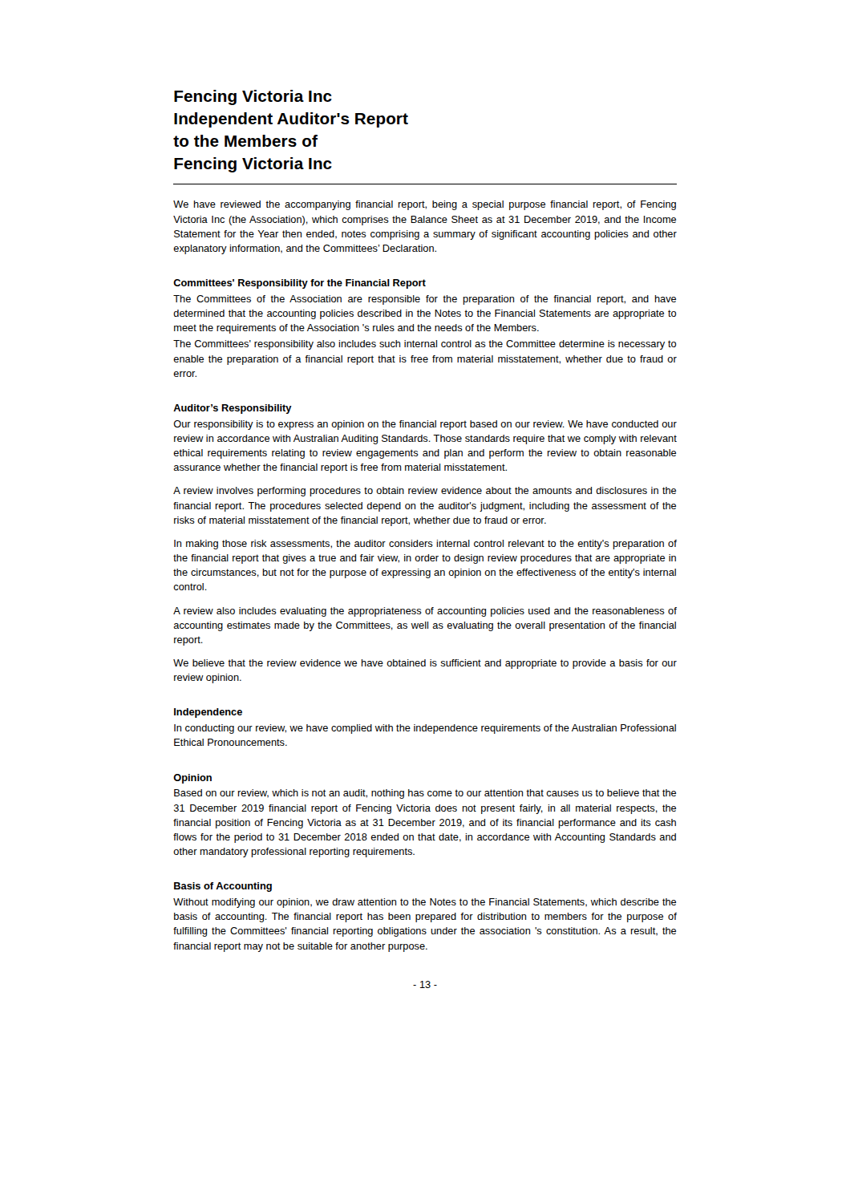Fencing Victoria Inc
Independent Auditor's Report
to the Members of
Fencing Victoria Inc
We have reviewed the accompanying financial report, being a special purpose financial report, of Fencing Victoria Inc (the Association), which comprises the Balance Sheet as at 31 December 2019, and the Income Statement for the Year then ended, notes comprising a summary of significant accounting policies and other explanatory information, and the Committees’ Declaration.
Committees' Responsibility for the Financial Report
The Committees of the Association are responsible for the preparation of the financial report, and have determined that the accounting policies described in the Notes to the Financial Statements are appropriate to meet the requirements of the Association 's rules and the needs of the Members.
The Committees' responsibility also includes such internal control as the Committee determine is necessary to enable the preparation of a financial report that is free from material misstatement, whether due to fraud or error.
Auditor’s Responsibility
Our responsibility is to express an opinion on the financial report based on our review. We have conducted our review in accordance with Australian Auditing Standards. Those standards require that we comply with relevant ethical requirements relating to review engagements and plan and perform the review to obtain reasonable assurance whether the financial report is free from material misstatement.
A review involves performing procedures to obtain review evidence about the amounts and disclosures in the financial report. The procedures selected depend on the auditor's judgment, including the assessment of the risks of material misstatement of the financial report, whether due to fraud or error.
In making those risk assessments, the auditor considers internal control relevant to the entity's preparation of the financial report that gives a true and fair view, in order to design review procedures that are appropriate in the circumstances, but not for the purpose of expressing an opinion on the effectiveness of the entity's internal control.
A review also includes evaluating the appropriateness of accounting policies used and the reasonableness of accounting estimates made by the Committees, as well as evaluating the overall presentation of the financial report.
We believe that the review evidence we have obtained is sufficient and appropriate to provide a basis for our review opinion.
Independence
In conducting our review, we have complied with the independence requirements of the Australian Professional Ethical Pronouncements.
Opinion
Based on our review, which is not an audit, nothing has come to our attention that causes us to believe that the 31 December 2019 financial report of Fencing Victoria does not present fairly, in all material respects, the financial position of Fencing Victoria as at 31 December 2019, and of its financial performance and its cash flows for the period to 31 December 2018 ended on that date, in accordance with Accounting Standards and other mandatory professional reporting requirements.
Basis of Accounting
Without modifying our opinion, we draw attention to the Notes to the Financial Statements, which describe the basis of accounting. The financial report has been prepared for distribution to members for the purpose of fulfilling the Committees' financial reporting obligations under the association 's constitution. As a result, the financial report may not be suitable for another purpose.
- 13 -